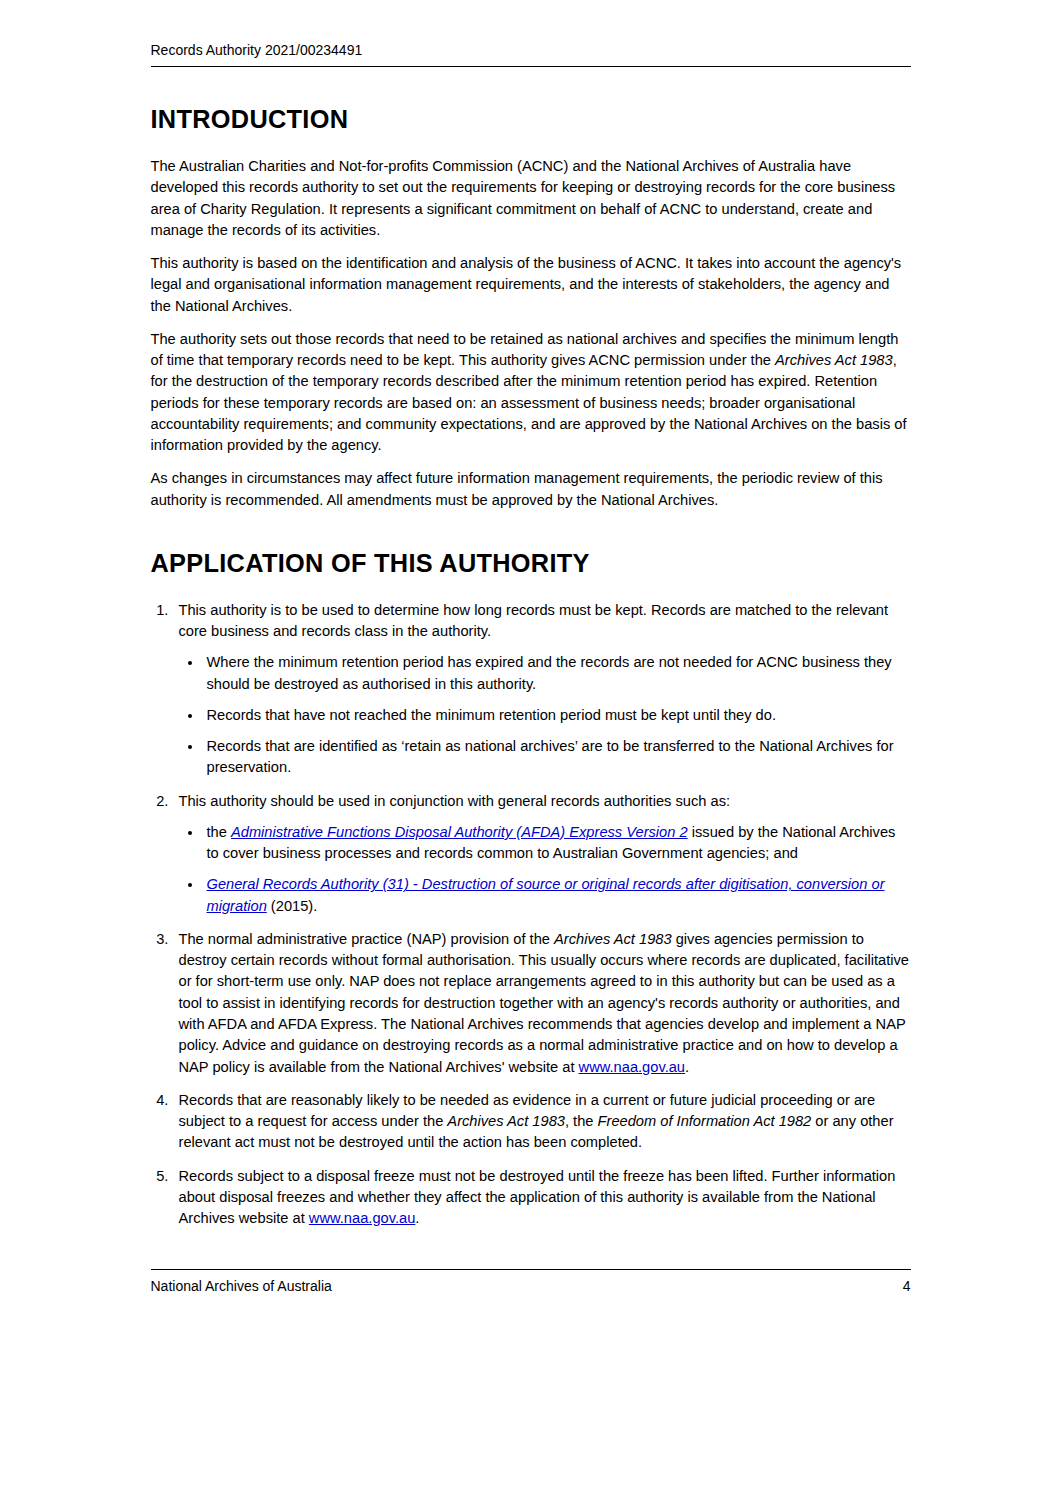Records Authority 2021/00234491
INTRODUCTION
The Australian Charities and Not-for-profits Commission (ACNC) and the National Archives of Australia have developed this records authority to set out the requirements for keeping or destroying records for the core business area of Charity Regulation. It represents a significant commitment on behalf of ACNC to understand, create and manage the records of its activities.
This authority is based on the identification and analysis of the business of ACNC. It takes into account the agency's legal and organisational information management requirements, and the interests of stakeholders, the agency and the National Archives.
The authority sets out those records that need to be retained as national archives and specifies the minimum length of time that temporary records need to be kept. This authority gives ACNC permission under the Archives Act 1983, for the destruction of the temporary records described after the minimum retention period has expired. Retention periods for these temporary records are based on: an assessment of business needs; broader organisational accountability requirements; and community expectations, and are approved by the National Archives on the basis of information provided by the agency.
As changes in circumstances may affect future information management requirements, the periodic review of this authority is recommended. All amendments must be approved by the National Archives.
APPLICATION OF THIS AUTHORITY
This authority is to be used to determine how long records must be kept. Records are matched to the relevant core business and records class in the authority.
Where the minimum retention period has expired and the records are not needed for ACNC business they should be destroyed as authorised in this authority.
Records that have not reached the minimum retention period must be kept until they do.
Records that are identified as ‘retain as national archives’ are to be transferred to the National Archives for preservation.
This authority should be used in conjunction with general records authorities such as:
the Administrative Functions Disposal Authority (AFDA) Express Version 2 issued by the National Archives to cover business processes and records common to Australian Government agencies; and
General Records Authority (31) - Destruction of source or original records after digitisation, conversion or migration (2015).
The normal administrative practice (NAP) provision of the Archives Act 1983 gives agencies permission to destroy certain records without formal authorisation. This usually occurs where records are duplicated, facilitative or for short-term use only. NAP does not replace arrangements agreed to in this authority but can be used as a tool to assist in identifying records for destruction together with an agency's records authority or authorities, and with AFDA and AFDA Express. The National Archives recommends that agencies develop and implement a NAP policy. Advice and guidance on destroying records as a normal administrative practice and on how to develop a NAP policy is available from the National Archives' website at www.naa.gov.au.
Records that are reasonably likely to be needed as evidence in a current or future judicial proceeding or are subject to a request for access under the Archives Act 1983, the Freedom of Information Act 1982 or any other relevant act must not be destroyed until the action has been completed.
Records subject to a disposal freeze must not be destroyed until the freeze has been lifted. Further information about disposal freezes and whether they affect the application of this authority is available from the National Archives website at www.naa.gov.au.
National Archives of Australia 4